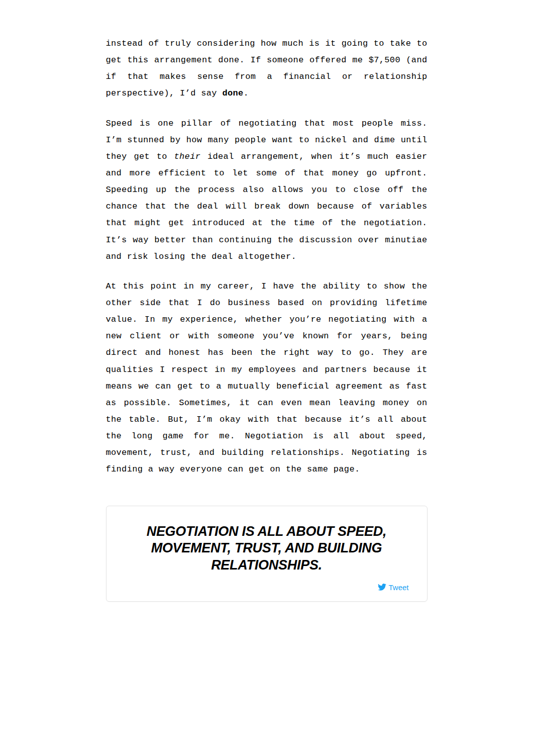instead of truly considering how much is it going to take to get this arrangement done. If someone offered me $7,500 (and if that makes sense from a financial or relationship perspective), I’d say done.
Speed is one pillar of negotiating that most people miss. I’m stunned by how many people want to nickel and dime until they get to their ideal arrangement, when it’s much easier and more efficient to let some of that money go upfront. Speeding up the process also allows you to close off the chance that the deal will break down because of variables that might get introduced at the time of the negotiation. It’s way better than continuing the discussion over minutiae and risk losing the deal altogether.
At this point in my career, I have the ability to show the other side that I do business based on providing lifetime value. In my experience, whether you’re negotiating with a new client or with someone you’ve known for years, being direct and honest has been the right way to go. They are qualities I respect in my employees and partners because it means we can get to a mutually beneficial agreement as fast as possible. Sometimes, it can even mean leaving money on the table. But, I’m okay with that because it’s all about the long game for me. Negotiation is all about speed, movement, trust, and building relationships. Negotiating is finding a way everyone can get on the same page.
Negotiation is all about speed, movement, trust, and building relationships.
Tweet